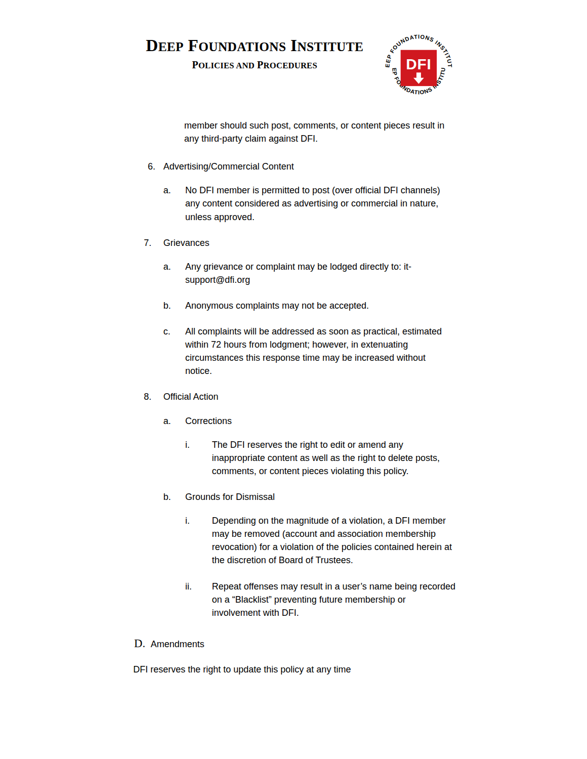DEEP FOUNDATIONS INSTITUTE
POLICIES AND PROCEDURES
DEEP FOUNDATIONS INSTITUTE DEEP FOUNDATIONS INSTITUTE DFI
member should such post, comments, or content pieces result in any third-party claim against DFI.
6. Advertising/Commercial Content
a. No DFI member is permitted to post (over official DFI channels) any content considered as advertising or commercial in nature, unless approved.
7. Grievances
a. Any grievance or complaint may be lodged directly to: it-support@dfi.org
b. Anonymous complaints may not be accepted.
c. All complaints will be addressed as soon as practical, estimated within 72 hours from lodgment; however, in extenuating circumstances this response time may be increased without notice.
8. Official Action
a. Corrections
i. The DFI reserves the right to edit or amend any inappropriate content as well as the right to delete posts, comments, or content pieces violating this policy.
b. Grounds for Dismissal
i. Depending on the magnitude of a violation, a DFI member may be removed (account and association membership revocation) for a violation of the policies contained herein at the discretion of Board of Trustees.
ii. Repeat offenses may result in a user’s name being recorded on a “Blacklist” preventing future membership or involvement with DFI.
D. Amendments
DFI reserves the right to update this policy at any time